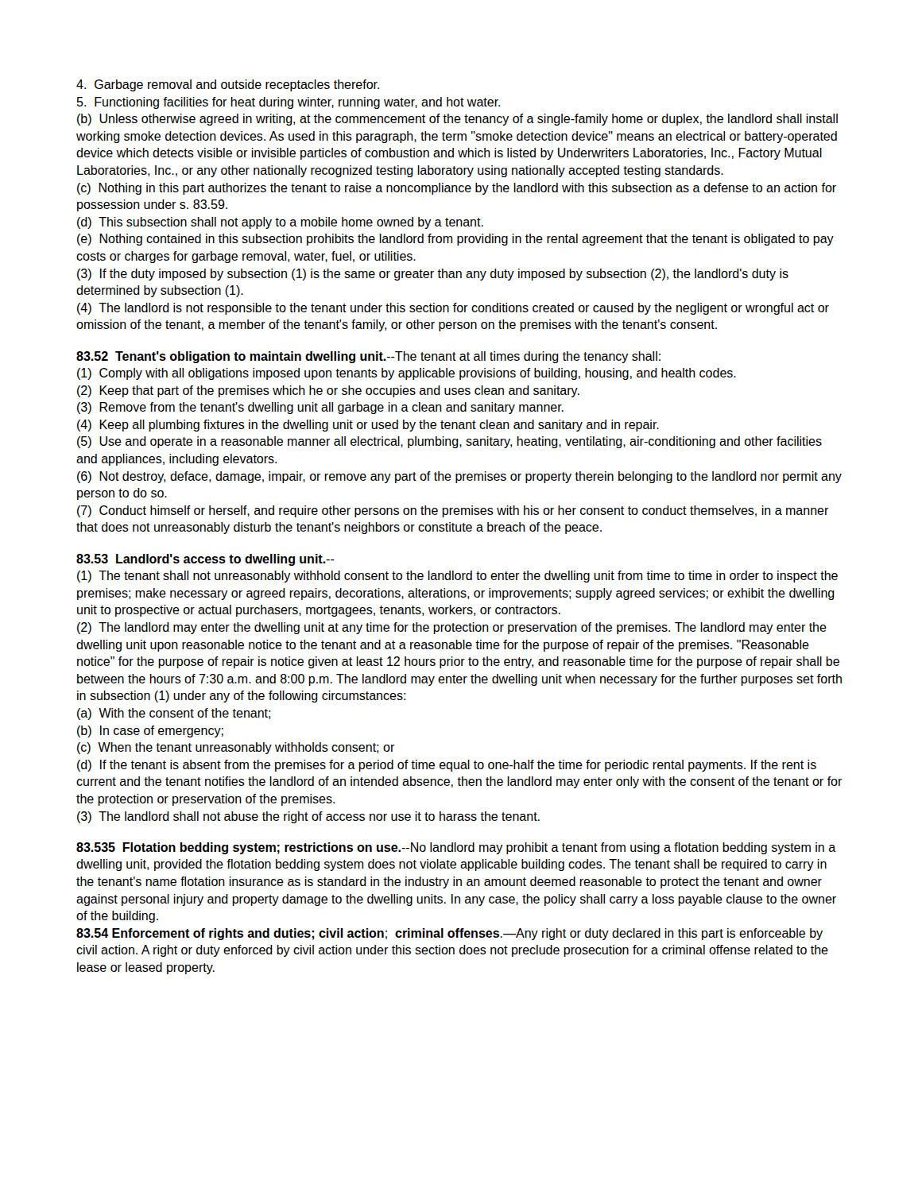4. Garbage removal and outside receptacles therefor.
5. Functioning facilities for heat during winter, running water, and hot water.
(b) Unless otherwise agreed in writing, at the commencement of the tenancy of a single-family home or duplex, the landlord shall install working smoke detection devices. As used in this paragraph, the term "smoke detection device" means an electrical or battery-operated device which detects visible or invisible particles of combustion and which is listed by Underwriters Laboratories, Inc., Factory Mutual Laboratories, Inc., or any other nationally recognized testing laboratory using nationally accepted testing standards.
(c) Nothing in this part authorizes the tenant to raise a noncompliance by the landlord with this subsection as a defense to an action for possession under s. 83.59.
(d) This subsection shall not apply to a mobile home owned by a tenant.
(e) Nothing contained in this subsection prohibits the landlord from providing in the rental agreement that the tenant is obligated to pay costs or charges for garbage removal, water, fuel, or utilities.
(3) If the duty imposed by subsection (1) is the same or greater than any duty imposed by subsection (2), the landlord's duty is determined by subsection (1).
(4) The landlord is not responsible to the tenant under this section for conditions created or caused by the negligent or wrongful act or omission of the tenant, a member of the tenant's family, or other person on the premises with the tenant's consent.
83.52 Tenant's obligation to maintain dwelling unit.--The tenant at all times during the tenancy shall:
(1) Comply with all obligations imposed upon tenants by applicable provisions of building, housing, and health codes.
(2) Keep that part of the premises which he or she occupies and uses clean and sanitary.
(3) Remove from the tenant's dwelling unit all garbage in a clean and sanitary manner.
(4) Keep all plumbing fixtures in the dwelling unit or used by the tenant clean and sanitary and in repair.
(5) Use and operate in a reasonable manner all electrical, plumbing, sanitary, heating, ventilating, air-conditioning and other facilities and appliances, including elevators.
(6) Not destroy, deface, damage, impair, or remove any part of the premises or property therein belonging to the landlord nor permit any person to do so.
(7) Conduct himself or herself, and require other persons on the premises with his or her consent to conduct themselves, in a manner that does not unreasonably disturb the tenant's neighbors or constitute a breach of the peace.
83.53 Landlord's access to dwelling unit.--
(1) The tenant shall not unreasonably withhold consent to the landlord to enter the dwelling unit from time to time in order to inspect the premises; make necessary or agreed repairs, decorations, alterations, or improvements; supply agreed services; or exhibit the dwelling unit to prospective or actual purchasers, mortgagees, tenants, workers, or contractors.
(2) The landlord may enter the dwelling unit at any time for the protection or preservation of the premises. The landlord may enter the dwelling unit upon reasonable notice to the tenant and at a reasonable time for the purpose of repair of the premises. "Reasonable notice" for the purpose of repair is notice given at least 12 hours prior to the entry, and reasonable time for the purpose of repair shall be between the hours of 7:30 a.m. and 8:00 p.m. The landlord may enter the dwelling unit when necessary for the further purposes set forth in subsection (1) under any of the following circumstances:
(a) With the consent of the tenant;
(b) In case of emergency;
(c) When the tenant unreasonably withholds consent; or
(d) If the tenant is absent from the premises for a period of time equal to one-half the time for periodic rental payments. If the rent is current and the tenant notifies the landlord of an intended absence, then the landlord may enter only with the consent of the tenant or for the protection or preservation of the premises.
(3) The landlord shall not abuse the right of access nor use it to harass the tenant.
83.535 Flotation bedding system; restrictions on use.--No landlord may prohibit a tenant from using a flotation bedding system in a dwelling unit, provided the flotation bedding system does not violate applicable building codes. The tenant shall be required to carry in the tenant's name flotation insurance as is standard in the industry in an amount deemed reasonable to protect the tenant and owner against personal injury and property damage to the dwelling units. In any case, the policy shall carry a loss payable clause to the owner of the building.
83.54 Enforcement of rights and duties; civil action; criminal offenses.—Any right or duty declared in this part is enforceable by civil action. A right or duty enforced by civil action under this section does not preclude prosecution for a criminal offense related to the lease or leased property.